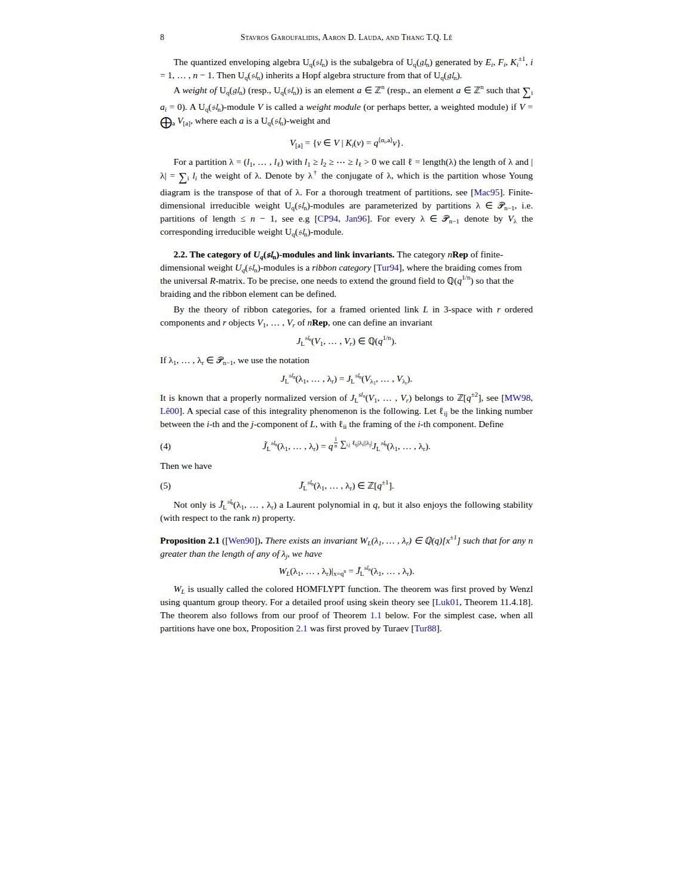8 Stavros Garoufalidis, Aaron D. Lauda, and Thang T.Q. Lê
The quantized enveloping algebra Uq(𝔰𝔩n) is the subalgebra of Uq(𝔤𝔩n) generated by Ei, Fi, Ki±1, i = 1, … , n − 1. Then Uq(𝔰𝔩n) inherits a Hopf algebra structure from that of Uq(𝔤𝔩n).
A weight of Uq(𝔤𝔩n) (resp., Uq(𝔰𝔩n)) is an element a ∈ ℤn (resp., an element a ∈ ℤn such that ∑i ai = 0). A Uq(𝔰𝔩n)-module V is called a weight module (or perhaps better, a weighted module) if V = ⨁a V[a], where each a is a Uq(𝔰𝔩n)-weight and
V[a] = {v ∈ V | Ki(v) = q⟨αi,a⟩v}.
For a partition λ = (l1, … , lℓ) with l1 ≥ l2 ≥ ⋯ ≥ lℓ > 0 we call ℓ = length(λ) the length of λ and |λ| = ∑i li the weight of λ. Denote by λ† the conjugate of λ, which is the partition whose Young diagram is the transpose of that of λ. For a thorough treatment of partitions, see [Mac95]. Finite-dimensional irreducible weight Uq(𝔰𝔩n)-modules are parameterized by partitions λ ∈ 𝒫n−1, i.e. partitions of length ≤ n − 1, see e.g [CP94, Jan96]. For every λ ∈ 𝒫n−1 denote by Vλ the corresponding irreducible weight Uq(𝔰𝔩n)-module.
2.2. The category of Uq(𝔰𝔩n)-modules and link invariants. The category nRep of finite-dimensional weight Uq(𝔰𝔩n)-modules is a ribbon category [Tur94], where the braiding comes from the universal R-matrix. To be precise, one needs to extend the ground field to ℚ(q1/n) so that the braiding and the ribbon element can be defined.
By the theory of ribbon categories, for a framed oriented link L in 3-space with r ordered components and r objects V1, … , Vr of nRep, one can define an invariant
JL𝔰𝔩n(V1, … , Vr) ∈ ℚ(q1/n).
If λ1, … , λr ∈ 𝒫n−1, we use the notation
JL𝔰𝔩n(λ1, … , λr) = JL𝔰𝔩n(Vλ1, … , Vλr).
It is known that a properly normalized version of JLsln(V1, … , Vr) belongs to ℤ[q±2], see [MW98, Lê00]. A special case of this integrality phenomenon is the following. Let ℓij be the linking number between the i-th and the j-component of L, with ℓii the framing of the i-th component. Define
(4) J̃L𝔰𝔩n(λ1, … , λr) = q1 n ∑i,j ℓij|λi||λj|JL𝔰𝔩n(λ1, … , λr).
Then we have
(5) J̃L𝔰𝔩n(λ1, … , λr) ∈ ℤ[q±1].
Not only is J̃L𝔰𝔩n(λ1, … , λr) a Laurent polynomial in q, but it also enjoys the following stability (with respect to the rank n) property.
Proposition 2.1 ([Wen90]). There exists an invariant WL(λ1, … , λr) ∈ ℚ(q)[x±1] such that for any n greater than the length of any of λj, we have
WL(λ1, … , λr)|x=qn = J̃L𝔰𝔩n(λ1, … , λr).
WL is usually called the colored HOMFLYPT function. The theorem was first proved by Wenzl using quantum group theory. For a detailed proof using skein theory see [Luk01, Theorem 11.4.18]. The theorem also follows from our proof of Theorem 1.1 below. For the simplest case, when all partitions have one box, Proposition 2.1 was first proved by Turaev [Tur88].